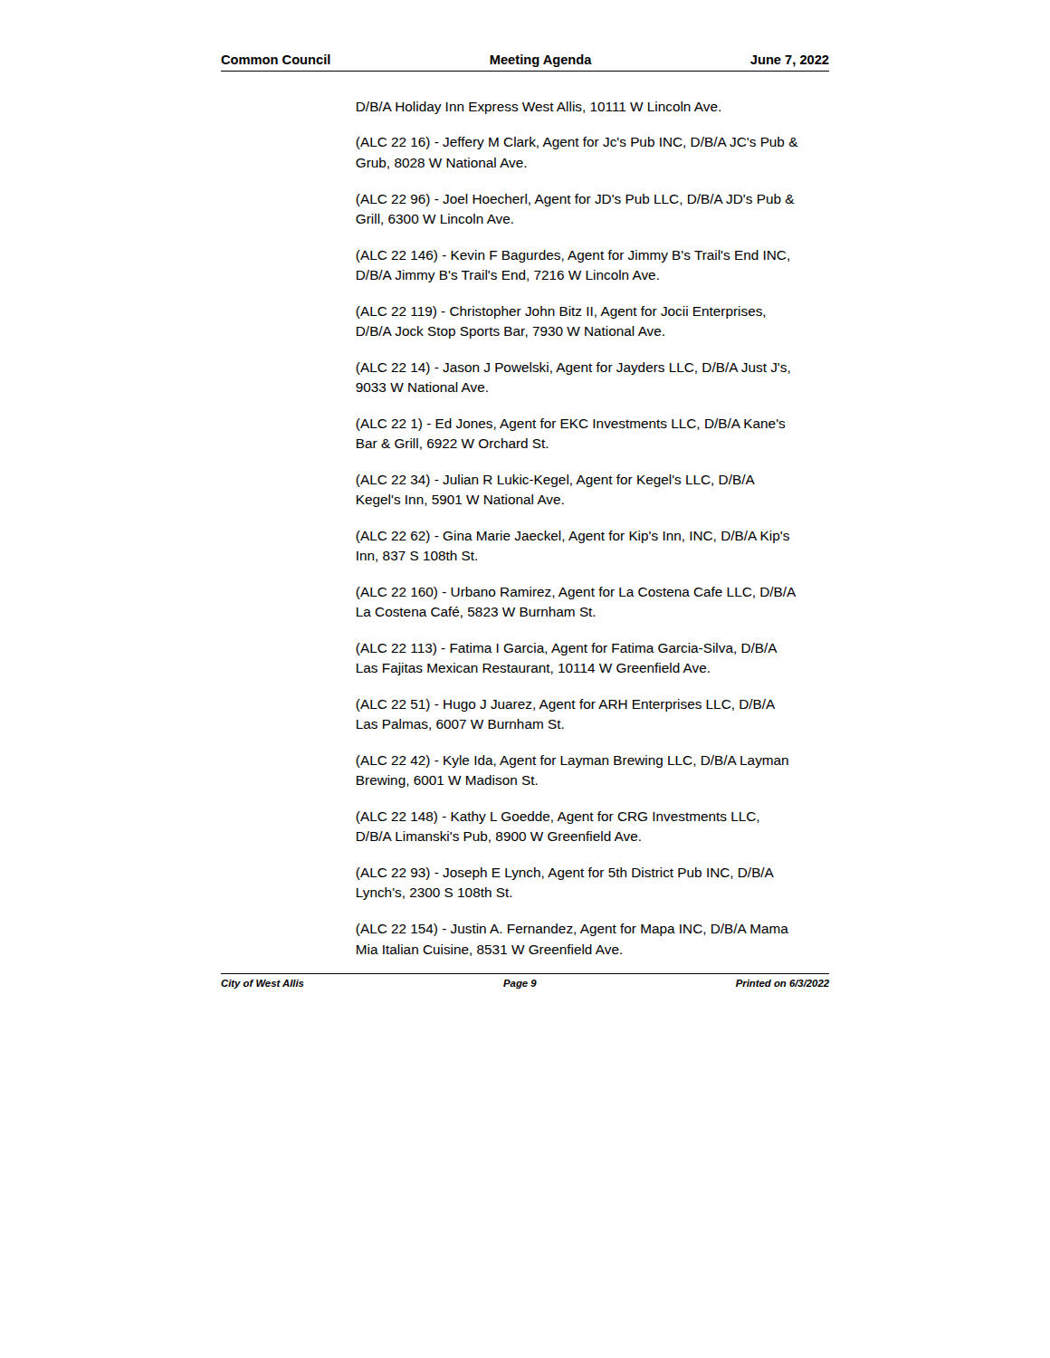Common Council
Meeting Agenda
June 7, 2022
D/B/A Holiday Inn Express West Allis, 10111 W Lincoln Ave.
(ALC 22 16) - Jeffery M Clark, Agent for Jc's Pub INC, D/B/A JC's Pub & Grub, 8028 W National Ave.
(ALC 22 96) - Joel Hoecherl, Agent for JD's Pub LLC, D/B/A JD's Pub & Grill, 6300 W Lincoln Ave.
(ALC 22 146) - Kevin F Bagurdes, Agent for Jimmy B's Trail's End INC, D/B/A Jimmy B's Trail's End, 7216 W Lincoln Ave.
(ALC 22 119) - Christopher John Bitz II, Agent for Jocii Enterprises, D/B/A Jock Stop Sports Bar, 7930 W National Ave.
(ALC 22 14) - Jason J Powelski, Agent for Jayders LLC, D/B/A Just J's, 9033 W National Ave.
(ALC 22 1) - Ed Jones, Agent for EKC Investments LLC, D/B/A Kane's Bar & Grill, 6922 W Orchard St.
(ALC 22 34) - Julian R Lukic-Kegel, Agent for Kegel's LLC, D/B/A Kegel's Inn, 5901 W National Ave.
(ALC 22 62) - Gina Marie Jaeckel, Agent for Kip's Inn, INC, D/B/A Kip's Inn, 837 S 108th St.
(ALC 22 160) - Urbano Ramirez, Agent for La Costena Cafe LLC, D/B/A La Costena Café, 5823 W Burnham St.
(ALC 22 113) - Fatima I Garcia, Agent for Fatima Garcia-Silva, D/B/A Las Fajitas Mexican Restaurant, 10114 W Greenfield Ave.
(ALC 22 51) - Hugo J Juarez, Agent for ARH Enterprises LLC, D/B/A Las Palmas, 6007 W Burnham St.
(ALC 22 42) - Kyle Ida, Agent for Layman Brewing LLC, D/B/A Layman Brewing, 6001 W Madison St.
(ALC 22 148) - Kathy L Goedde, Agent for CRG Investments LLC, D/B/A Limanski's Pub, 8900 W Greenfield Ave.
(ALC 22 93) - Joseph E Lynch, Agent for 5th District Pub INC, D/B/A Lynch's, 2300 S 108th St.
(ALC 22 154) - Justin A. Fernandez, Agent for Mapa INC, D/B/A Mama Mia Italian Cuisine, 8531 W Greenfield Ave.
City of West Allis
Page 9
Printed on 6/3/2022